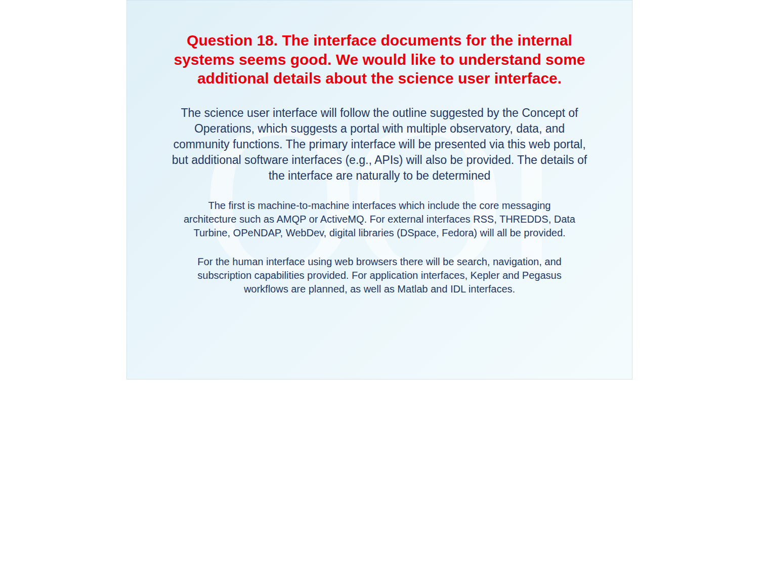OOI
Question 18. The interface documents for the internal systems seems good. We would like to understand some additional details about the science user interface.
The science user interface will follow the outline suggested by the Concept of Operations, which suggests a portal with multiple observatory, data, and community functions. The primary interface will be presented via this web portal, but additional software interfaces (e.g., APIs) will also be provided. The details of the interface are naturally to be determined
The first is machine-to-machine interfaces which include the core messaging architecture such as AMQP or ActiveMQ. For external interfaces RSS, THREDDS, Data Turbine, OPeNDAP, WebDev, digital libraries (DSpace, Fedora) will all be provided.
For the human interface using web browsers there will be search, navigation, and subscription capabilities provided. For application interfaces, Kepler and Pegasus workflows are planned, as well as Matlab and IDL interfaces.